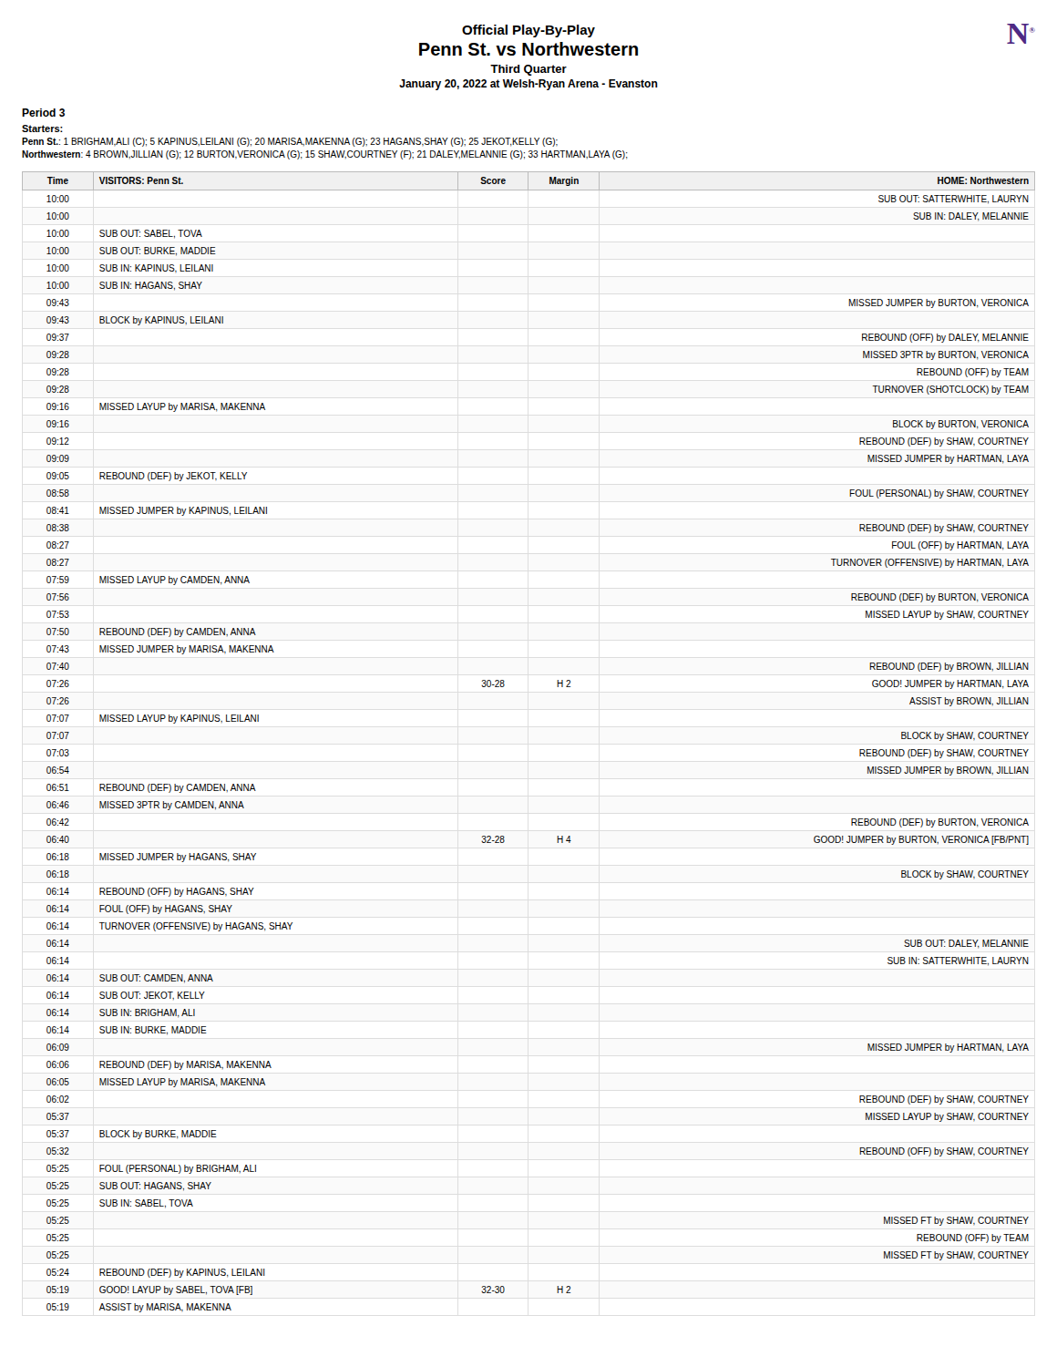N®
Official Play-By-Play
Penn St. vs Northwestern
Third Quarter
January 20, 2022 at Welsh-Ryan Arena - Evanston
Period 3
Starters:
Penn St.: 1 BRIGHAM,ALI (C); 5 KAPINUS,LEILANI (G); 20 MARISA,MAKENNA (G); 23 HAGANS,SHAY (G); 25 JEKOT,KELLY (G);
Northwestern: 4 BROWN,JILLIAN (G); 12 BURTON,VERONICA (G); 15 SHAW,COURTNEY (F); 21 DALEY,MELANNIE (G); 33 HARTMAN,LAYA (G);
| Time | VISITORS: Penn St. | Score | Margin | HOME: Northwestern |
| --- | --- | --- | --- | --- |
| 10:00 | | | | SUB OUT: SATTERWHITE, LAURYN |
| 10:00 | | | | SUB IN: DALEY, MELANNIE |
| 10:00 | SUB OUT: SABEL, TOVA | | | |
| 10:00 | SUB OUT: BURKE, MADDIE | | | |
| 10:00 | SUB IN: KAPINUS, LEILANI | | | |
| 10:00 | SUB IN: HAGANS, SHAY | | | |
| 09:43 | | | | MISSED JUMPER by BURTON, VERONICA |
| 09:43 | BLOCK by KAPINUS, LEILANI | | | |
| 09:37 | | | | REBOUND (OFF) by DALEY, MELANNIE |
| 09:28 | | | | MISSED 3PTR by BURTON, VERONICA |
| 09:28 | | | | REBOUND (OFF) by TEAM |
| 09:28 | | | | TURNOVER (SHOTCLOCK) by TEAM |
| 09:16 | MISSED LAYUP by MARISA, MAKENNA | | | |
| 09:16 | | | | BLOCK by BURTON, VERONICA |
| 09:12 | | | | REBOUND (DEF) by SHAW, COURTNEY |
| 09:09 | | | | MISSED JUMPER by HARTMAN, LAYA |
| 09:05 | REBOUND (DEF) by JEKOT, KELLY | | | |
| 08:58 | | | | FOUL (PERSONAL) by SHAW, COURTNEY |
| 08:41 | MISSED JUMPER by KAPINUS, LEILANI | | | |
| 08:38 | | | | REBOUND (DEF) by SHAW, COURTNEY |
| 08:27 | | | | FOUL (OFF) by HARTMAN, LAYA |
| 08:27 | | | | TURNOVER (OFFENSIVE) by HARTMAN, LAYA |
| 07:59 | MISSED LAYUP by CAMDEN, ANNA | | | |
| 07:56 | | | | REBOUND (DEF) by BURTON, VERONICA |
| 07:53 | | | | MISSED LAYUP by SHAW, COURTNEY |
| 07:50 | REBOUND (DEF) by CAMDEN, ANNA | | | |
| 07:43 | MISSED JUMPER by MARISA, MAKENNA | | | |
| 07:40 | | | | REBOUND (DEF) by BROWN, JILLIAN |
| 07:26 | | 30-28 | H 2 | GOOD! JUMPER by HARTMAN, LAYA |
| 07:26 | | | | ASSIST by BROWN, JILLIAN |
| 07:07 | MISSED LAYUP by KAPINUS, LEILANI | | | |
| 07:07 | | | | BLOCK by SHAW, COURTNEY |
| 07:03 | | | | REBOUND (DEF) by SHAW, COURTNEY |
| 06:54 | | | | MISSED JUMPER by BROWN, JILLIAN |
| 06:51 | REBOUND (DEF) by CAMDEN, ANNA | | | |
| 06:46 | MISSED 3PTR by CAMDEN, ANNA | | | |
| 06:42 | | | | REBOUND (DEF) by BURTON, VERONICA |
| 06:40 | | 32-28 | H 4 | GOOD! JUMPER by BURTON, VERONICA [FB/PNT] |
| 06:18 | MISSED JUMPER by HAGANS, SHAY | | | |
| 06:18 | | | | BLOCK by SHAW, COURTNEY |
| 06:14 | REBOUND (OFF) by HAGANS, SHAY | | | |
| 06:14 | FOUL (OFF) by HAGANS, SHAY | | | |
| 06:14 | TURNOVER (OFFENSIVE) by HAGANS, SHAY | | | |
| 06:14 | | | | SUB OUT: DALEY, MELANNIE |
| 06:14 | | | | SUB IN: SATTERWHITE, LAURYN |
| 06:14 | SUB OUT: CAMDEN, ANNA | | | |
| 06:14 | SUB OUT: JEKOT, KELLY | | | |
| 06:14 | SUB IN: BRIGHAM, ALI | | | |
| 06:14 | SUB IN: BURKE, MADDIE | | | |
| 06:09 | | | | MISSED JUMPER by HARTMAN, LAYA |
| 06:06 | REBOUND (DEF) by MARISA, MAKENNA | | | |
| 06:05 | MISSED LAYUP by MARISA, MAKENNA | | | |
| 06:02 | | | | REBOUND (DEF) by SHAW, COURTNEY |
| 05:37 | | | | MISSED LAYUP by SHAW, COURTNEY |
| 05:37 | BLOCK by BURKE, MADDIE | | | |
| 05:32 | | | | REBOUND (OFF) by SHAW, COURTNEY |
| 05:25 | FOUL (PERSONAL) by BRIGHAM, ALI | | | |
| 05:25 | SUB OUT: HAGANS, SHAY | | | |
| 05:25 | SUB IN: SABEL, TOVA | | | |
| 05:25 | | | | MISSED FT by SHAW, COURTNEY |
| 05:25 | | | | REBOUND (OFF) by TEAM |
| 05:25 | | | | MISSED FT by SHAW, COURTNEY |
| 05:24 | REBOUND (DEF) by KAPINUS, LEILANI | | | |
| 05:19 | GOOD! LAYUP by SABEL, TOVA [FB] | 32-30 | H 2 | |
| 05:19 | ASSIST by MARISA, MAKENNA | | | |